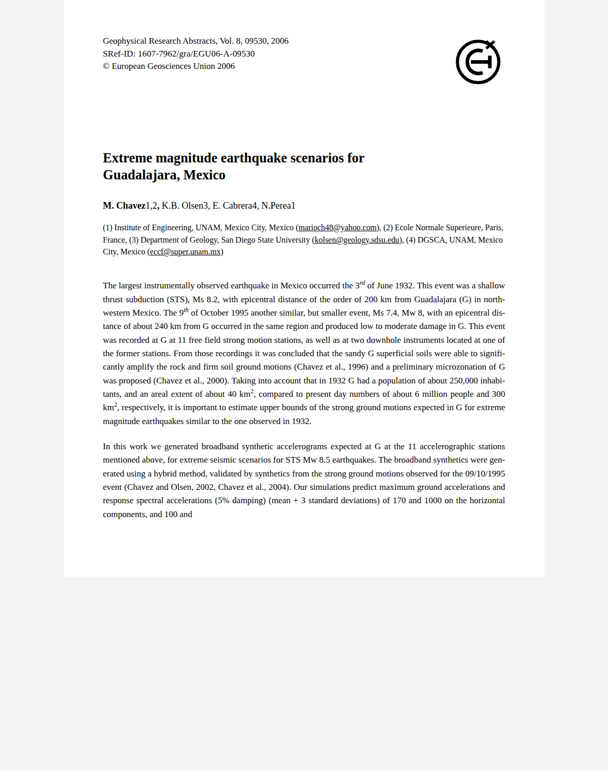Geophysical Research Abstracts, Vol. 8, 09530, 2006 SRef-ID: 1607-7962/gra/EGU06-A-09530 © European Geosciences Union 2006
Extreme magnitude earthquake scenarios for
Guadalajara, Mexico
M. Chavez1,2, K.B. Olsen3, E. Cabrera4, N.Perea1
(1) Institute of Engineering, UNAM, Mexico City, Mexico (marioch48@yahoo.com), (2) Ecole Normale Superieure, Paris, France, (3) Department of Geology, San Diego State University (kolsen@geology.sdsu.edu), (4) DGSCA, UNAM, Mexico City, Mexico (eccf@super.unam.mx)
The largest instrumentally observed earthquake in Mexico occurred the 3rd of June 1932. This event was a shallow thrust subduction (STS), Ms 8.2, with epicentral distance of the order of 200 km from Guadalajara (G) in northwestern Mexico. The 9th of October 1995 another similar, but smaller event, Ms 7.4, Mw 8, with an epicentral distance of about 240 km from G occurred in the same region and produced low to moderate damage in G. This event was recorded at G at 11 free field strong motion stations, as well as at two downhole instruments located at one of the former stations. From those recordings it was concluded that the sandy G superficial soils were able to significantly amplify the rock and firm soil ground motions (Chavez et al., 1996) and a preliminary microzonation of G was proposed (Chavez et al., 2000). Taking into account that in 1932 G had a population of about 250,000 inhabitants, and an areal extent of about 40 km2, compared to present day numbers of about 6 million people and 300 km2, respectively, it is important to estimate upper bounds of the strong ground motions expected in G for extreme magnitude earthquakes similar to the one observed in 1932.
In this work we generated broadband synthetic accelerograms expected at G at the 11 accelerographic stations mentioned above, for extreme seismic scenarios for STS Mw 8.5 earthquakes. The broadband synthetics were generated using a hybrid method, validated by synthetics from the strong ground motions observed for the 09/10/1995 event (Chavez and Olsen, 2002, Chavez et al., 2004). Our simulations predict maximum ground accelerations and response spectral accelerations (5% damping) (mean + 3 standard deviations) of 170 and 1000 on the horizontal components, and 100 and